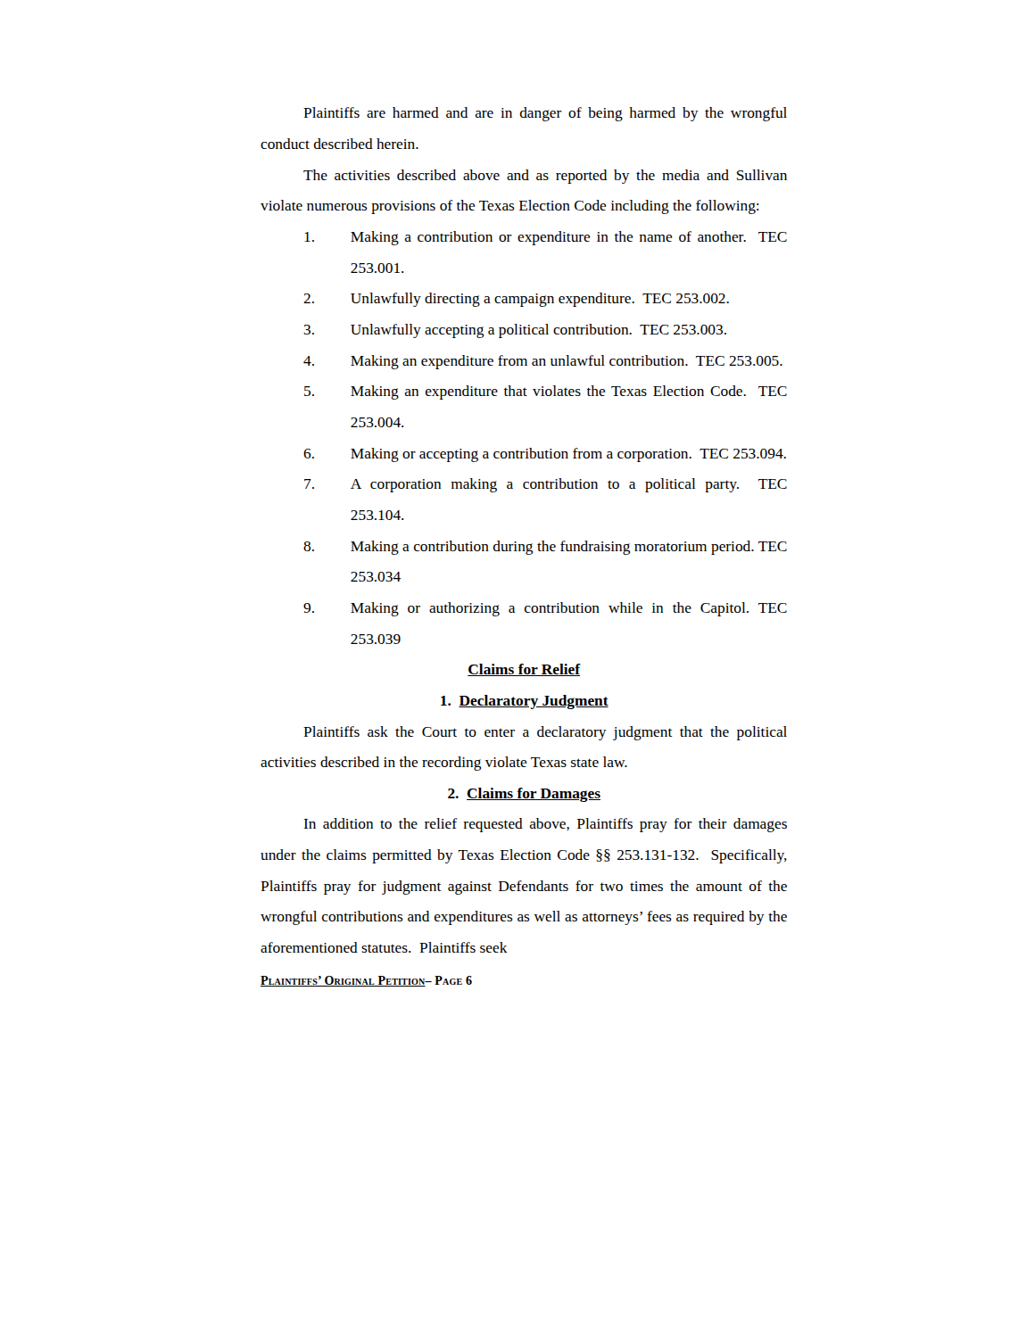Plaintiffs are harmed and are in danger of being harmed by the wrongful conduct described herein.
The activities described above and as reported by the media and Sullivan violate numerous provisions of the Texas Election Code including the following:
1. Making a contribution or expenditure in the name of another. TEC 253.001.
2. Unlawfully directing a campaign expenditure. TEC 253.002.
3. Unlawfully accepting a political contribution. TEC 253.003.
4. Making an expenditure from an unlawful contribution. TEC 253.005.
5. Making an expenditure that violates the Texas Election Code. TEC 253.004.
6. Making or accepting a contribution from a corporation. TEC 253.094.
7. A corporation making a contribution to a political party. TEC 253.104.
8. Making a contribution during the fundraising moratorium period. TEC 253.034
9. Making or authorizing a contribution while in the Capitol. TEC 253.039
Claims for Relief
1. Declaratory Judgment
Plaintiffs ask the Court to enter a declaratory judgment that the political activities described in the recording violate Texas state law.
2. Claims for Damages
In addition to the relief requested above, Plaintiffs pray for their damages under the claims permitted by Texas Election Code §§ 253.131-132. Specifically, Plaintiffs pray for judgment against Defendants for two times the amount of the wrongful contributions and expenditures as well as attorneys’ fees as required by the aforementioned statutes. Plaintiffs seek
Plaintiffs’ Original Petition– Page 6